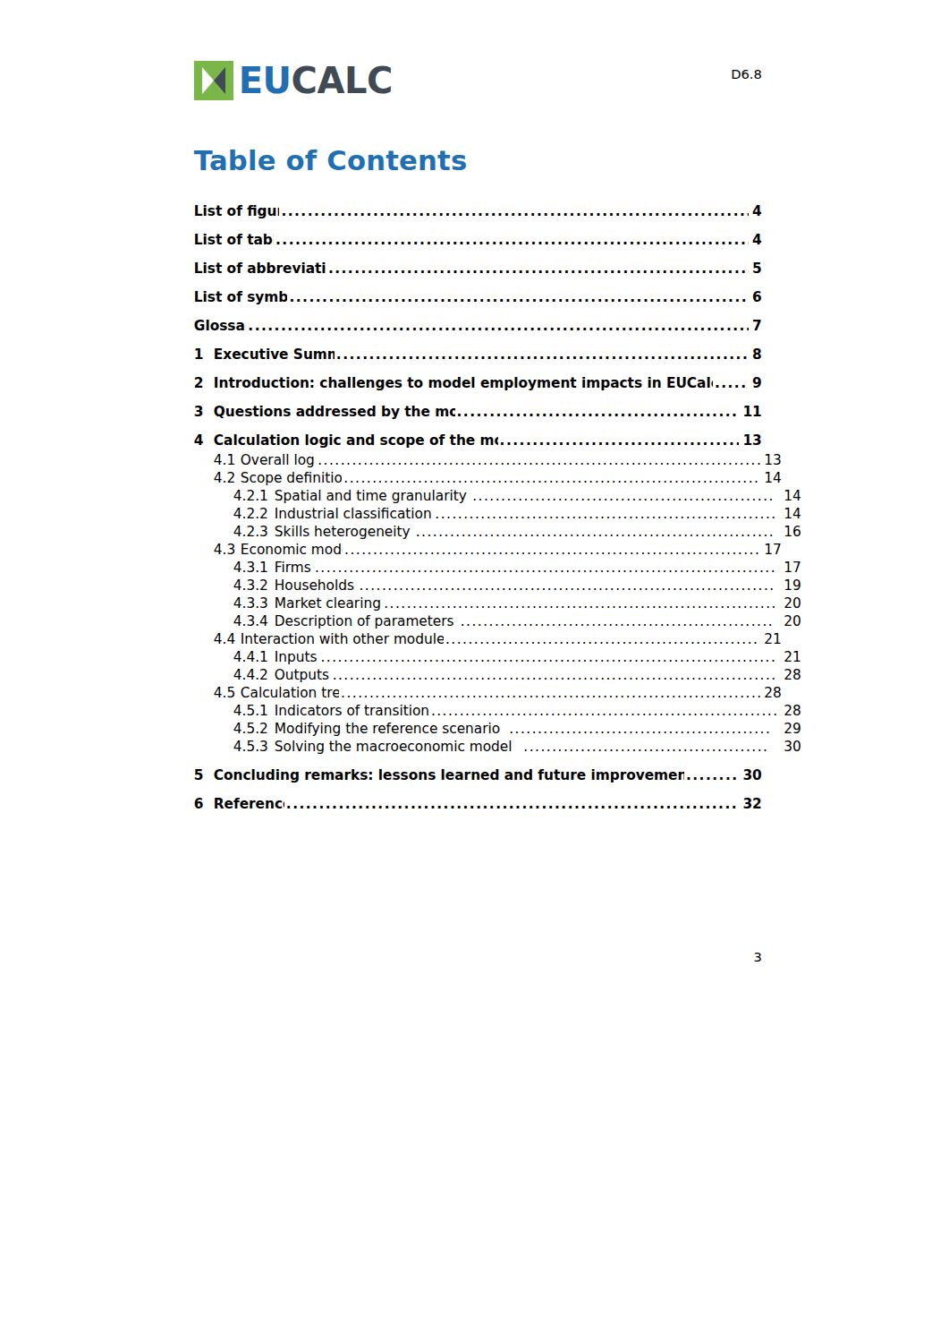EU CALC
D6.8
Table of Contents
List of figures ......................................................................................... 4
List of tables ........................................................................................... 4
List of abbreviations ............................................................................. 5
List of symbols ....................................................................................... 6
Glossary ................................................................................................. 7
1 Executive Summary ............................................................................. 8
2 Introduction: challenges to model employment impacts in EUCalc ..... 9
3 Questions addressed by the module ................................................. 11
4 Calculation logic and scope of the module ......................................... 13
4.1 Overall logic ..................................................................................... 13
4.2 Scope definition .............................................................................. 14
4.2.1 Spatial and time granularity ..................................................... 14
4.2.2 Industrial classification ............................................................ 14
4.2.3 Skills heterogeneity ............................................................... 16
4.3 Economic model ............................................................................... 17
4.3.1 Firms ................................................................................. 17
4.3.2 Households ......................................................................... 19
4.3.3 Market clearing ..................................................................... 20
4.3.4 Description of parameters ....................................................... 20
4.4 Interaction with other modules ......................................................... 21
4.4.1 Inputs ................................................................................ 21
4.4.2 Outputs .............................................................................. 28
4.5 Calculation tree ............................................................................... 28
4.5.1 Indicators of transition ............................................................. 28
4.5.2 Modifying the reference scenario .............................................. 29
4.5.3 Solving the macroeconomic model ........................................... 30
5 Concluding remarks: lessons learned and future improvement ........ 30
6 References ................................................................................. 32
3